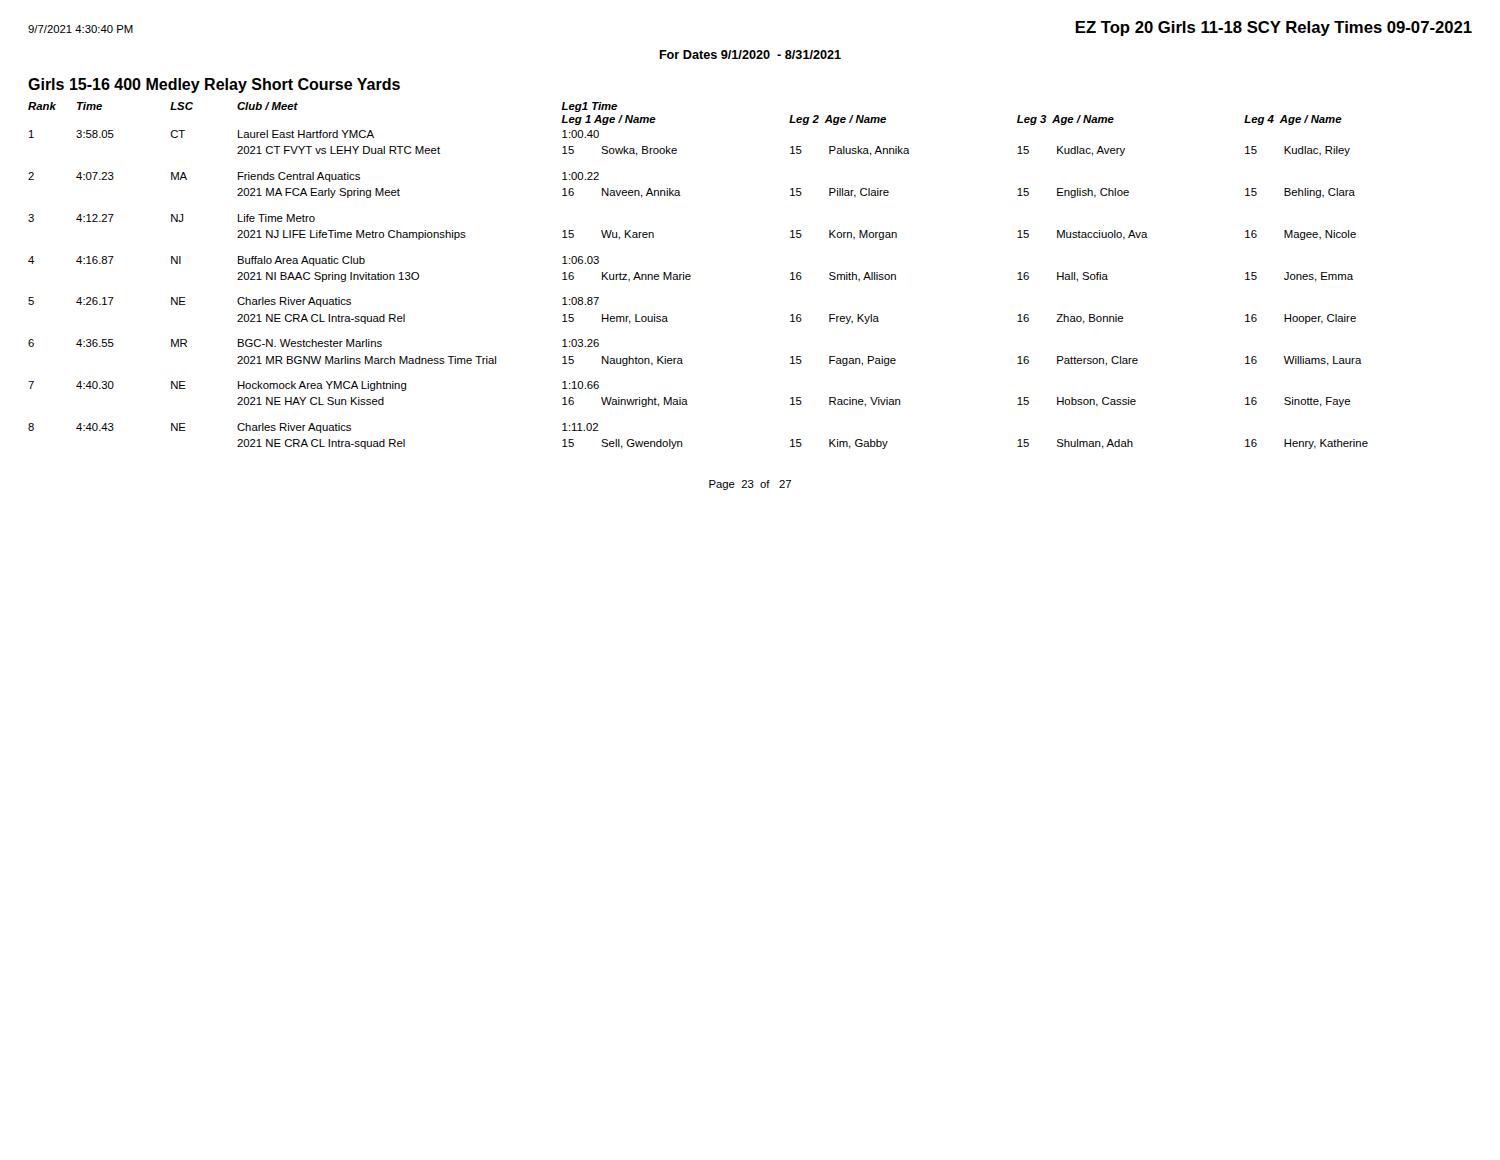9/7/2021 4:30:40 PM EZ Top 20 Girls 11-18 SCY Relay Times 09-07-2021
For Dates 9/1/2020 - 8/31/2021
Girls 15-16 400 Medley Relay Short Course Yards
| Rank | Time | LSC | Club / Meet | Leg1 Time | | | |
| --- | --- | --- | --- | --- | --- | --- | --- |
| | | | | Leg 1 Age / Name | Leg 2 Age / Name | Leg 3 Age / Name | Leg 4 Age / Name |
| 1 | 3:58.05 | CT | Laurel East Hartford YMCA | 1:00.40 | | | |
| | | | 2021 CT FVYT vs LEHY Dual RTC Meet | 15 | Sowka, Brooke | 15 | Paluska, Annika | 15 | Kudlac, Avery | 15 | Kudlac, Riley |
| 2 | 4:07.23 | MA | Friends Central Aquatics | 1:00.22 | | | |
| | | | 2021 MA FCA Early Spring Meet | 16 | Naveen, Annika | 15 | Pillar, Claire | 15 | English, Chloe | 15 | Behling, Clara |
| 3 | 4:12.27 | NJ | Life Time Metro | | | | |
| | | | 2021 NJ LIFE LifeTime Metro Championships | 15 | Wu, Karen | 15 | Korn, Morgan | 15 | Mustacciuolo, Ava | 16 | Magee, Nicole |
| 4 | 4:16.87 | NI | Buffalo Area Aquatic Club | 1:06.03 | | | |
| | | | 2021 NI BAAC Spring Invitation 13O | 16 | Kurtz, Anne Marie | 16 | Smith, Allison | 16 | Hall, Sofia | 15 | Jones, Emma |
| 5 | 4:26.17 | NE | Charles River Aquatics | 1:08.87 | | | |
| | | | 2021 NE CRA CL Intra-squad Rel | 15 | Hemr, Louisa | 16 | Frey, Kyla | 16 | Zhao, Bonnie | 16 | Hooper, Claire |
| 6 | 4:36.55 | MR | BGC-N. Westchester Marlins | 1:03.26 | | | |
| | | | 2021 MR BGNW Marlins March Madness Time Trial | 15 | Naughton, Kiera | 15 | Fagan, Paige | 16 | Patterson, Clare | 16 | Williams, Laura |
| 7 | 4:40.30 | NE | Hockomock Area YMCA Lightning | 1:10.66 | | | |
| | | | 2021 NE HAY CL Sun Kissed | 16 | Wainwright, Maia | 15 | Racine, Vivian | 15 | Hobson, Cassie | 16 | Sinotte, Faye |
| 8 | 4:40.43 | NE | Charles River Aquatics | 1:11.02 | | | |
| | | | 2021 NE CRA CL Intra-squad Rel | 15 | Sell, Gwendolyn | 15 | Kim, Gabby | 15 | Shulman, Adah | 16 | Henry, Katherine |
Page 23 of 27